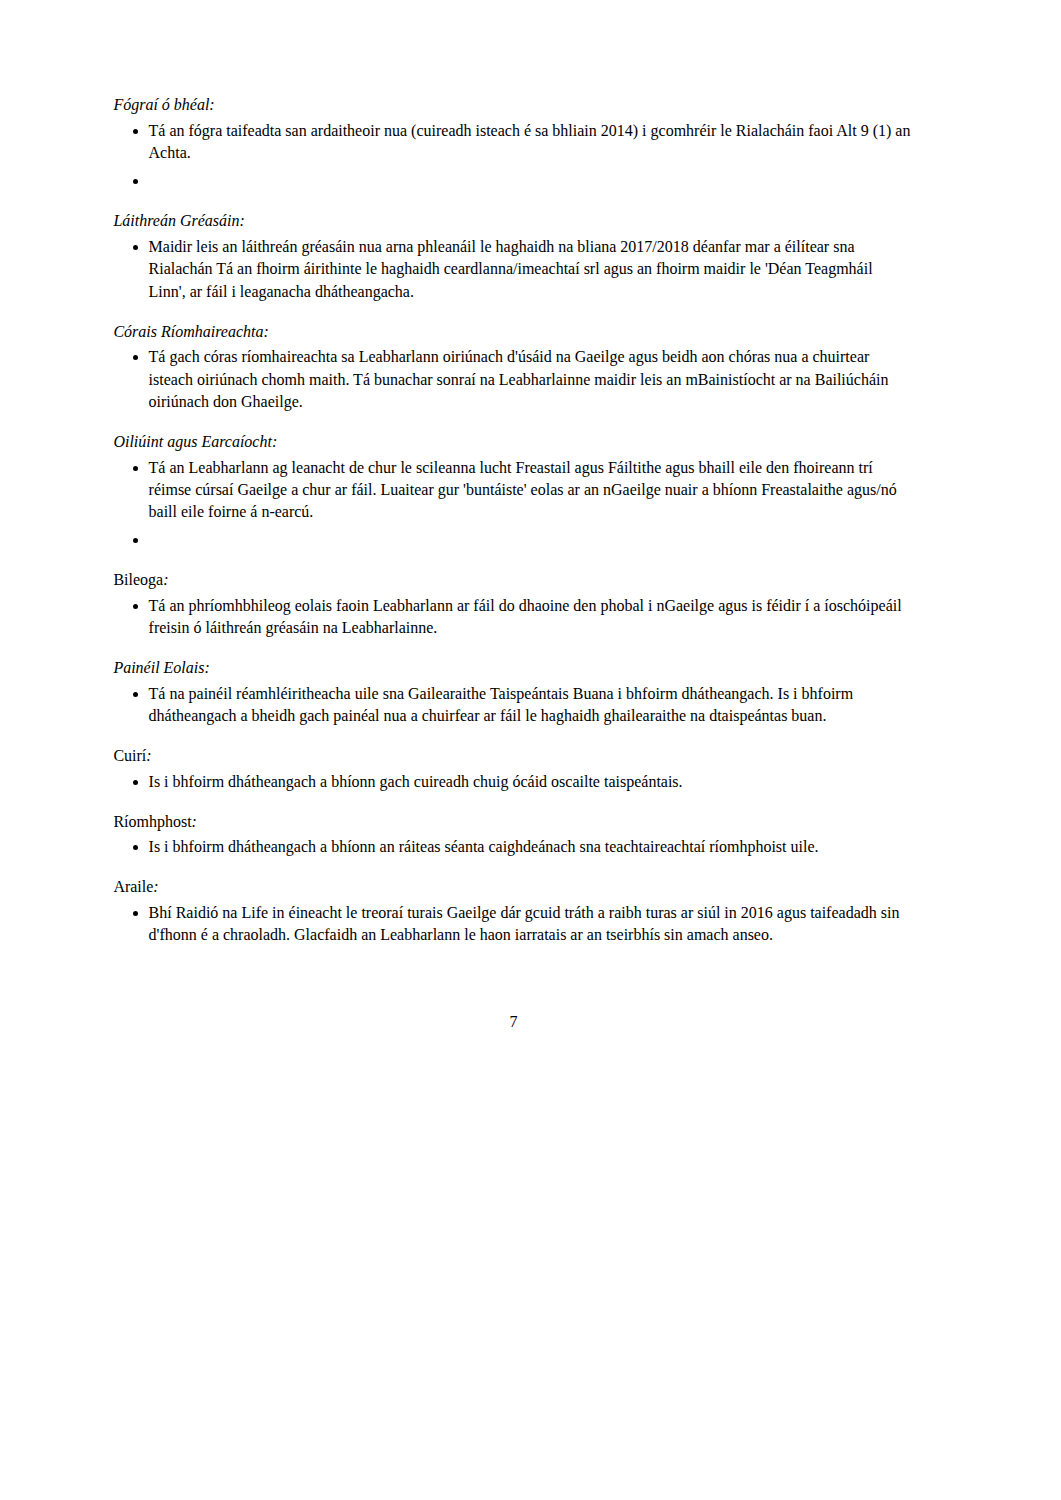Fógraí ó bhéal:
Tá an fógra taifeadta san ardaitheoir nua (cuireadh isteach é sa bhliain 2014) i gcomhréir le Rialacháin faoi Alt 9 (1) an Achta.
Láithreán Gréasáin:
Maidir leis an láithreán gréasáin nua arna phleanáil le haghaidh na bliana 2017/2018 déanfar mar a éilítear sna Rialachán Tá an fhoirm áirithinte le haghaidh ceardlanna/imeachtaí srl agus an fhoirm maidir le 'Déan Teagmháil Linn', ar fáil i leaganacha dhátheangacha.
Córais Ríomhaireachta:
Tá gach córas ríomhaireachta sa Leabharlann oiriúnach d'úsáid na Gaeilge agus beidh aon chóras nua a chuirtear isteach oiriúnach chomh maith. Tá bunachar sonraí na Leabharlainne maidir leis an mBainistíocht ar na Bailiúcháin oiriúnach don Ghaeilge.
Oiliúint agus Earcaíocht:
Tá an Leabharlann ag leanacht de chur le scileanna lucht Freastail agus Fáiltithe agus bhaill eile den fhoireann trí réimse cúrsaí Gaeilge a chur ar fáil. Luaitear gur 'buntáiste' eolas ar an nGaeilge nuair a bhíonn Freastalaithe agus/nó baill eile foirne á n-earcú.
Bileoga:
Tá an phríomhbhileog eolais faoin Leabharlann ar fáil do dhaoine den phobal i nGaeilge agus is féidir í a íoschóipeáil freisin ó láithreán gréasáin na Leabharlainne.
Painéil Eolais:
Tá na painéil réamhléiritheacha uile sna Gailearaithe Taispeántais Buana i bhfoirm dhátheangach. Is i bhfoirm dhátheangach a bheidh gach painéal nua a chuirfear ar fáil le haghaidh ghailearaithe na dtaispeántas buan.
Cuirí:
Is i bhfoirm dhátheangach a bhíonn gach cuireadh chuig ócáid oscailte taispeántais.
Ríomhphost:
Is i bhfoirm dhátheangach a bhíonn an ráiteas séanta caighdeánach sna teachtaireachtaí ríomhphoist uile.
Araile:
Bhí Raidió na Life in éineacht le treoraí turais Gaeilge dár gcuid tráth a raibh turas ar siúl in 2016 agus taifeadadh sin d'fhonn é a chraoladh. Glacfaidh an Leabharlann le haon iarratais ar an tseirbhís sin amach anseo.
7